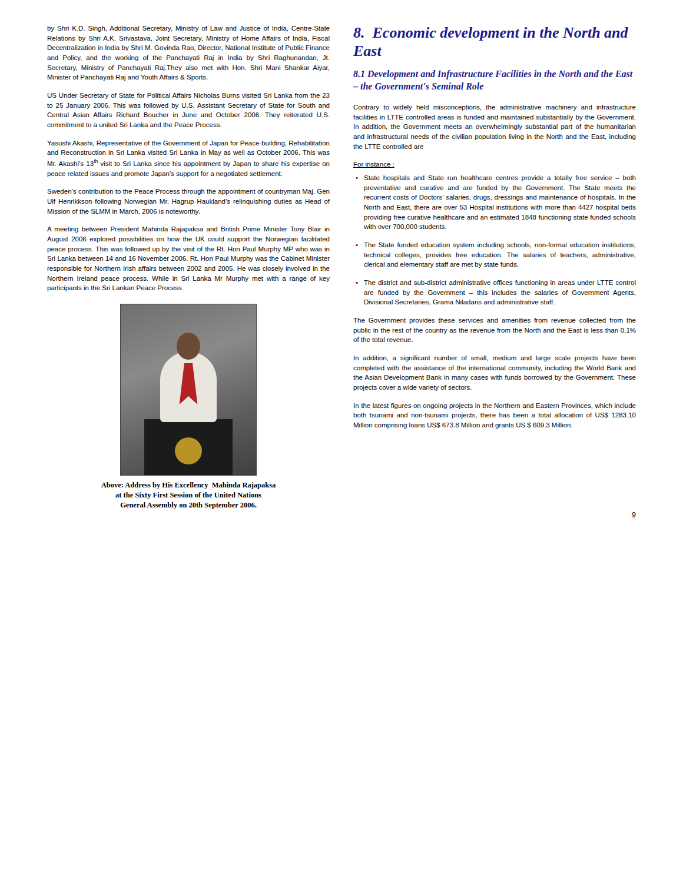by Shri K.D. Singh, Additional Secretary, Ministry of Law and Justice of India, Centre-State Relations by Shri A.K. Srivastava, Joint Secretary, Ministry of Home Affairs of India, Fiscal Decentralization in India by Shri M. Govinda Rao, Director, National Institute of Public Finance and Policy, and the working of the Panchayati Raj in India by Shri Raghunandan, Jt. Secretary, Ministry of Panchayati Raj.They also met with Hon. Shri Mani Shankar Aiyar, Minister of Panchayati Raj and Youth Affairs & Sports.
US Under Secretary of State for Political Affairs Nicholas Burns visited Sri Lanka from the 23 to 25 January 2006. This was followed by U.S. Assistant Secretary of State for South and Central Asian Affairs Richard Boucher in June and October 2006. They reiterated U.S. commitment to a united Sri Lanka and the Peace Process.
Yasushi Akashi, Representative of the Government of Japan for Peace-building, Rehabilitation and Reconstruction in Sri Lanka visited Sri Lanka in May as well as October 2006. This was Mr. Akashi’s 13th visit to Sri Lanka since his appointment by Japan to share his expertise on peace related issues and promote Japan’s support for a negotiated settlement.
Sweden’s contribution to the Peace Process through the appointment of countryman Maj. Gen Ulf Henrikkson following Norwegian Mr. Hagrup Haukland’s relinquishing duties as Head of Mission of the SLMM in March, 2006 is noteworthy.
A meeting between President Mahinda Rajapaksa and British Prime Minister Tony Blair in August 2006 explored possibilities on how the UK could support the Norwegian facilitated peace process. This was followed up by the visit of the Rt. Hon Paul Murphy MP who was in Sri Lanka between 14 and 16 November 2006. Rt. Hon Paul Murphy was the Cabinet Minister responsible for Northern Irish affairs between 2002 and 2005. He was closely involved in the Northern Ireland peace process. While in Sri Lanka Mr Murphy met with a range of key participants in the Sri Lankan Peace Process.
Above: Address by His Excellency Mahinda Rajapaksa
at the Sixty First Session of the United Nations
General Assembly on 20th September 2006.
8. Economic development in the North and East
8.1 Development and Infrastructure Facilities in the North and the East – the Government's Seminal Role
Contrary to widely held misconceptions, the administrative machinery and infrastructure facilities in LTTE controlled areas is funded and maintained substantially by the Government. In addition, the Government meets an overwhelmingly substantial part of the humanitarian and infrastructural needs of the civilian population living in the North and the East, including the LTTE controlled are
For instance :
State hospitals and State run healthcare centres provide a totally free service – both preventative and curative and are funded by the Government. The State meets the recurrent costs of Doctors’ salaries, drugs, dressings and maintenance of hospitals. In the North and East, there are over 53 Hospital institutions with more than 4427 hospital beds providing free curative healthcare and an estimated 1848 functioning state funded schools with over 700,000 students.
The State funded education system including schools, non-formal education institutions, technical colleges, provides free education. The salaries of teachers, administrative, clerical and elementary staff are met by state funds.
The district and sub-district administrative offices functioning in areas under LTTE control are funded by the Government – this includes the salaries of Government Agents, Divisional Secretaries, Grama Niladaris and administrative staff.
The Government provides these services and amenities from revenue collected from the public in the rest of the country as the revenue from the North and the East is less than 0.1% of the total revenue.
In addition, a significant number of small, medium and large scale projects have been completed with the assistance of the international community, including the World Bank and the Asian Development Bank in many cases with funds borrowed by the Government. These projects cover a wide variety of sectors.
In the latest figures on ongoing projects in the Northern and Eastern Provinces, which include both tsunami and non-tsunami projects, there has been a total allocation of US$ 1283.10 Million comprising loans US$ 673.8 Million and grants US $ 609.3 Million.
9